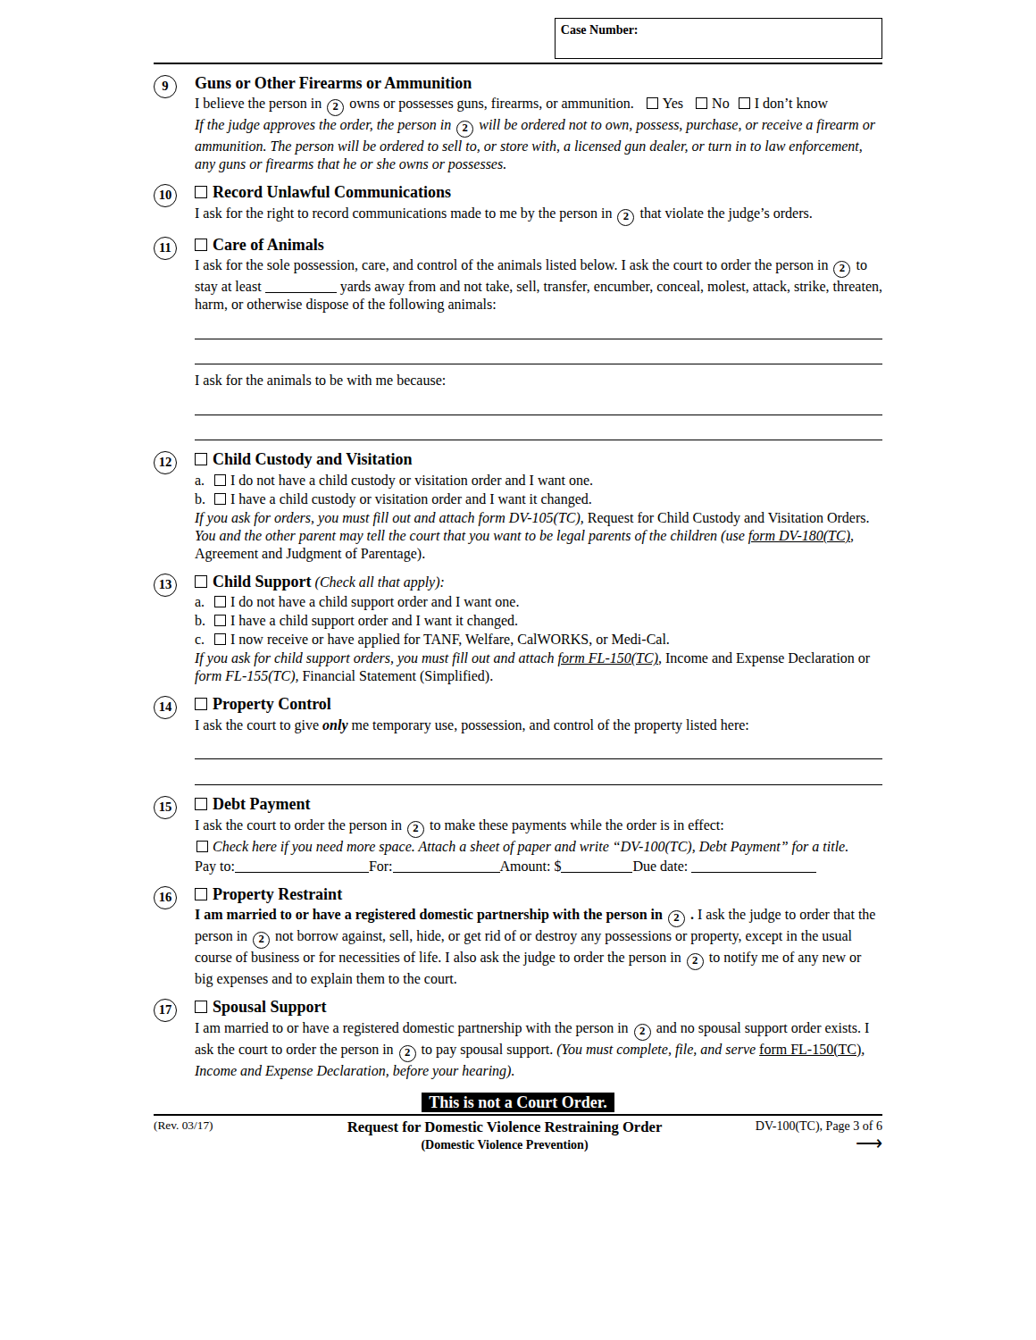Case Number:
9
Guns or Other Firearms or Ammunition
I believe the person in 2 owns or possesses guns, firearms, or ammunition. Yes No I don’t know
If the judge approves the order, the person in 2 will be ordered not to own, possess, purchase, or receive a firearm or ammunition. The person will be ordered to sell to, or store with, a licensed gun dealer, or turn in to law enforcement, any guns or firearms that he or she owns or possesses.
10
Record Unlawful Communications
I ask for the right to record communications made to me by the person in 2 that violate the judge’s orders.
11
Care of Animals
I ask for the sole possession, care, and control of the animals listed below. I ask the court to order the person in 2 to stay at least yards away from and not take, sell, transfer, encumber, conceal, molest, attack, strike, threaten, harm, or otherwise dispose of the following animals:
I ask for the animals to be with me because:
12
Child Custody and Visitation
a. I do not have a child custody or visitation order and I want one.
b. I have a child custody or visitation order and I want it changed.
If you ask for orders, you must fill out and attach form DV-105(TC), Request for Child Custody and Visitation Orders. You and the other parent may tell the court that you want to be legal parents of the children (use form DV-180(TC), Agreement and Judgment of Parentage).
13
Child Support
(Check all that apply):
a. I do not have a child support order and I want one.
b. I have a child support order and I want it changed.
c. I now receive or have applied for TANF, Welfare, CalWORKS, or Medi-Cal.
If you ask for child support orders, you must fill out and attach form FL-150(TC), Income and Expense Declaration or form FL-155(TC), Financial Statement (Simplified).
14
Property Control
I ask the court to give only me temporary use, possession, and control of the property listed here:
15
Debt Payment
I ask the court to order the person in 2 to make these payments while the order is in effect:
Check here if you need more space. Attach a sheet of paper and write “DV-100(TC), Debt Payment” for a title.
Pay to: For: Amount: $ Due date:
16
Property Restraint
I am married to or have a registered domestic partnership with the person in 2 . I ask the judge to order that the person in 2 not borrow against, sell, hide, or get rid of or destroy any possessions or property, except in the usual course of business or for necessities of life. I also ask the judge to order the person in 2 to notify me of any new or big expenses and to explain them to the court.
17
Spousal Support
I am married to or have a registered domestic partnership with the person in 2 and no spousal support order exists. I ask the court to order the person in 2 to pay spousal support. (You must complete, file, and serve form FL-150(TC), Income and Expense Declaration, before your hearing).
This is not a Court Order.
(Rev. 03/17)
Request for Domestic Violence Restraining Order
(Domestic Violence Prevention)
DV-100(TC), Page 3 of 6
⟶